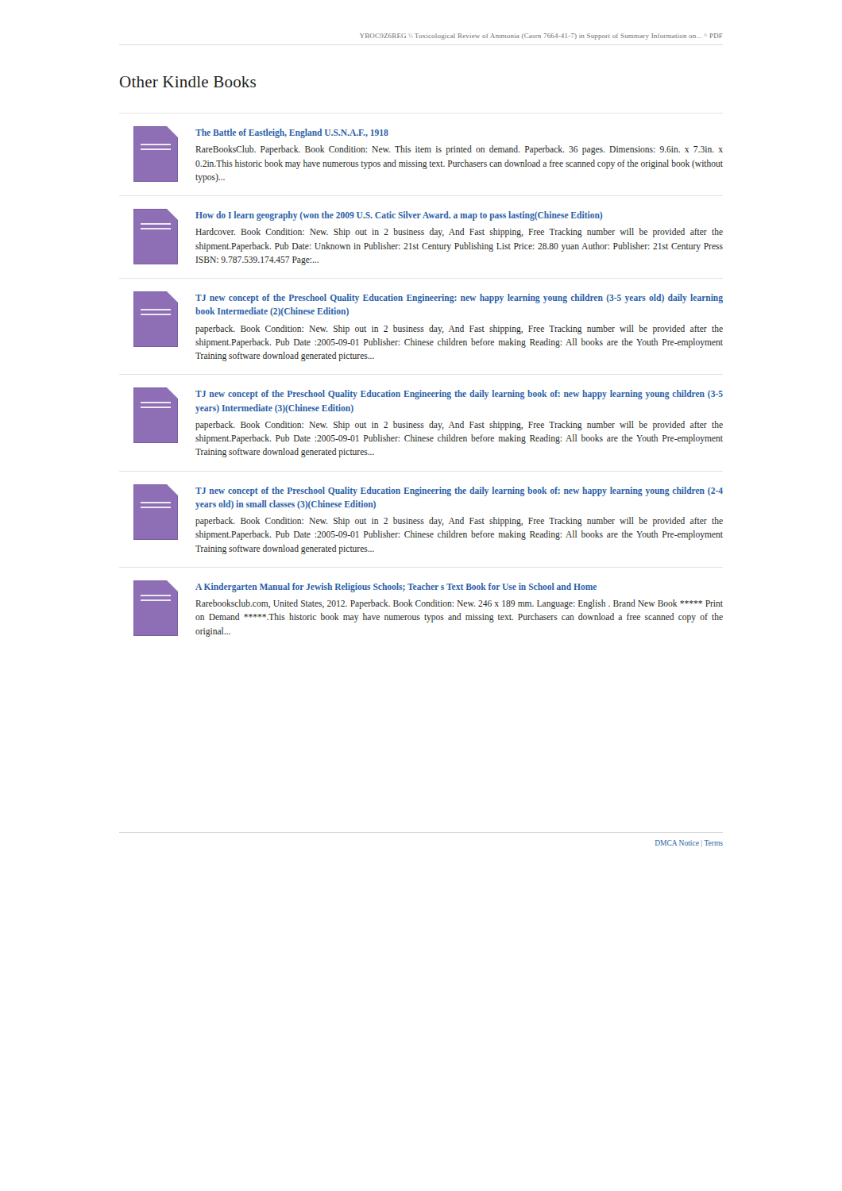YBOC9Z6REG \\ Toxicological Review of Ammonia (Casrn 7664-41-7) in Support of Summary Information on... ^ PDF
Other Kindle Books
The Battle of Eastleigh, England U.S.N.A.F., 1918 RareBooksClub. Paperback. Book Condition: New. This item is printed on demand. Paperback. 36 pages. Dimensions: 9.6in. x 7.3in. x 0.2in.This historic book may have numerous typos and missing text. Purchasers can download a free scanned copy of the original book (without typos)...
How do I learn geography (won the 2009 U.S. Catic Silver Award. a map to pass lasting(Chinese Edition) Hardcover. Book Condition: New. Ship out in 2 business day, And Fast shipping, Free Tracking number will be provided after the shipment.Paperback. Pub Date: Unknown in Publisher: 21st Century Publishing List Price: 28.80 yuan Author: Publisher: 21st Century Press ISBN: 9.787.539.174.457 Page:...
TJ new concept of the Preschool Quality Education Engineering: new happy learning young children (3-5 years old) daily learning book Intermediate (2)(Chinese Edition) paperback. Book Condition: New. Ship out in 2 business day, And Fast shipping, Free Tracking number will be provided after the shipment.Paperback. Pub Date :2005-09-01 Publisher: Chinese children before making Reading: All books are the Youth Pre-employment Training software download generated pictures...
TJ new concept of the Preschool Quality Education Engineering the daily learning book of: new happy learning young children (3-5 years) Intermediate (3)(Chinese Edition) paperback. Book Condition: New. Ship out in 2 business day, And Fast shipping, Free Tracking number will be provided after the shipment.Paperback. Pub Date :2005-09-01 Publisher: Chinese children before making Reading: All books are the Youth Pre-employment Training software download generated pictures...
TJ new concept of the Preschool Quality Education Engineering the daily learning book of: new happy learning young children (2-4 years old) in small classes (3)(Chinese Edition) paperback. Book Condition: New. Ship out in 2 business day, And Fast shipping, Free Tracking number will be provided after the shipment.Paperback. Pub Date :2005-09-01 Publisher: Chinese children before making Reading: All books are the Youth Pre-employment Training software download generated pictures...
A Kindergarten Manual for Jewish Religious Schools; Teacher s Text Book for Use in School and Home Rarebooksclub.com, United States, 2012. Paperback. Book Condition: New. 246 x 189 mm. Language: English . Brand New Book ***** Print on Demand *****.This historic book may have numerous typos and missing text. Purchasers can download a free scanned copy of the original...
DMCA Notice | Terms